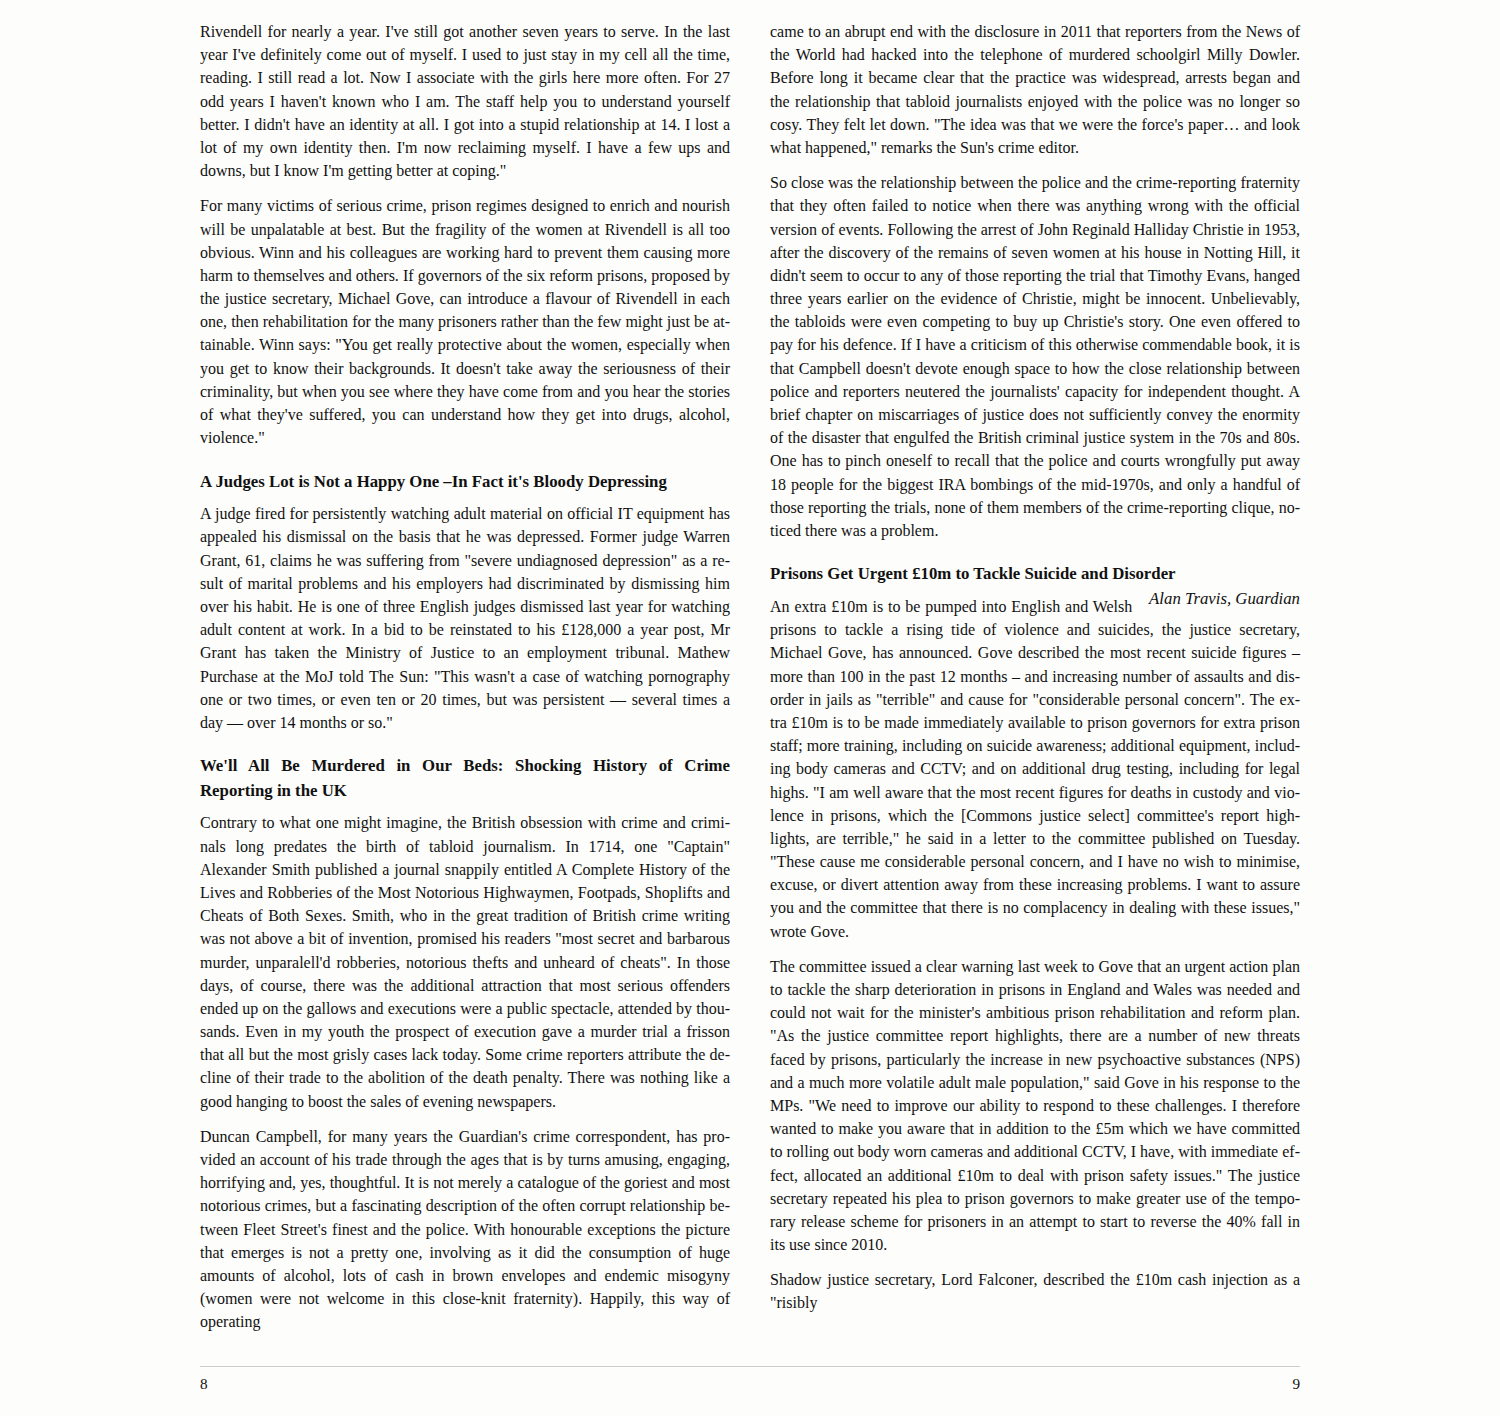Rivendell for nearly a year. I've still got another seven years to serve. In the last year I've definitely come out of myself. I used to just stay in my cell all the time, reading. I still read a lot. Now I associate with the girls here more often. For 27 odd years I haven't known who I am. The staff help you to understand yourself better. I didn't have an identity at all. I got into a stupid relationship at 14. I lost a lot of my own identity then. I'm now reclaiming myself. I have a few ups and downs, but I know I'm getting better at coping."
For many victims of serious crime, prison regimes designed to enrich and nourish will be unpalatable at best. But the fragility of the women at Rivendell is all too obvious. Winn and his colleagues are working hard to prevent them causing more harm to themselves and others. If governors of the six reform prisons, proposed by the justice secretary, Michael Gove, can introduce a flavour of Rivendell in each one, then rehabilitation for the many prisoners rather than the few might just be attainable. Winn says: "You get really protective about the women, especially when you get to know their backgrounds. It doesn't take away the seriousness of their criminality, but when you see where they have come from and you hear the stories of what they've suffered, you can understand how they get into drugs, alcohol, violence."
A Judges Lot is Not a Happy One –In Fact it's Bloody Depressing
A judge fired for persistently watching adult material on official IT equipment has appealed his dismissal on the basis that he was depressed. Former judge Warren Grant, 61, claims he was suffering from "severe undiagnosed depression" as a result of marital problems and his employers had discriminated by dismissing him over his habit. He is one of three English judges dismissed last year for watching adult content at work. In a bid to be reinstated to his £128,000 a year post, Mr Grant has taken the Ministry of Justice to an employment tribunal. Mathew Purchase at the MoJ told The Sun: "This wasn't a case of watching pornography one or two times, or even ten or 20 times, but was persistent — several times a day — over 14 months or so."
We'll All Be Murdered in Our Beds: Shocking History of Crime Reporting in the UK
Contrary to what one might imagine, the British obsession with crime and criminals long predates the birth of tabloid journalism. In 1714, one "Captain" Alexander Smith published a journal snappily entitled A Complete History of the Lives and Robberies of the Most Notorious Highwaymen, Footpads, Shoplifts and Cheats of Both Sexes. Smith, who in the great tradition of British crime writing was not above a bit of invention, promised his readers "most secret and barbarous murder, unparalell'd robberies, notorious thefts and unheard of cheats". In those days, of course, there was the additional attraction that most serious offenders ended up on the gallows and executions were a public spectacle, attended by thousands. Even in my youth the prospect of execution gave a murder trial a frisson that all but the most grisly cases lack today. Some crime reporters attribute the decline of their trade to the abolition of the death penalty. There was nothing like a good hanging to boost the sales of evening newspapers.
Duncan Campbell, for many years the Guardian's crime correspondent, has provided an account of his trade through the ages that is by turns amusing, engaging, horrifying and, yes, thoughtful. It is not merely a catalogue of the goriest and most notorious crimes, but a fascinating description of the often corrupt relationship between Fleet Street's finest and the police. With honourable exceptions the picture that emerges is not a pretty one, involving as it did the consumption of huge amounts of alcohol, lots of cash in brown envelopes and endemic misogyny (women were not welcome in this close-knit fraternity). Happily, this way of operating
came to an abrupt end with the disclosure in 2011 that reporters from the News of the World had hacked into the telephone of murdered schoolgirl Milly Dowler. Before long it became clear that the practice was widespread, arrests began and the relationship that tabloid journalists enjoyed with the police was no longer so cosy. They felt let down. "The idea was that we were the force's paper… and look what happened," remarks the Sun's crime editor.
So close was the relationship between the police and the crime-reporting fraternity that they often failed to notice when there was anything wrong with the official version of events. Following the arrest of John Reginald Halliday Christie in 1953, after the discovery of the remains of seven women at his house in Notting Hill, it didn't seem to occur to any of those reporting the trial that Timothy Evans, hanged three years earlier on the evidence of Christie, might be innocent. Unbelievably, the tabloids were even competing to buy up Christie's story. One even offered to pay for his defence. If I have a criticism of this otherwise commendable book, it is that Campbell doesn't devote enough space to how the close relationship between police and reporters neutered the journalists' capacity for independent thought. A brief chapter on miscarriages of justice does not sufficiently convey the enormity of the disaster that engulfed the British criminal justice system in the 70s and 80s. One has to pinch oneself to recall that the police and courts wrongfully put away 18 people for the biggest IRA bombings of the mid-1970s, and only a handful of those reporting the trials, none of them members of the crime-reporting clique, noticed there was a problem.
Prisons Get Urgent £10m to Tackle Suicide and Disorder Alan Travis, Guardian
An extra £10m is to be pumped into English and Welsh prisons to tackle a rising tide of violence and suicides, the justice secretary, Michael Gove, has announced. Gove described the most recent suicide figures – more than 100 in the past 12 months – and increasing number of assaults and disorder in jails as "terrible" and cause for "considerable personal concern". The extra £10m is to be made immediately available to prison governors for extra prison staff; more training, including on suicide awareness; additional equipment, including body cameras and CCTV; and on additional drug testing, including for legal highs. "I am well aware that the most recent figures for deaths in custody and violence in prisons, which the [Commons justice select] committee's report highlights, are terrible," he said in a letter to the committee published on Tuesday. "These cause me considerable personal concern, and I have no wish to minimise, excuse, or divert attention away from these increasing problems. I want to assure you and the committee that there is no complacency in dealing with these issues," wrote Gove.
The committee issued a clear warning last week to Gove that an urgent action plan to tackle the sharp deterioration in prisons in England and Wales was needed and could not wait for the minister's ambitious prison rehabilitation and reform plan. "As the justice committee report highlights, there are a number of new threats faced by prisons, particularly the increase in new psychoactive substances (NPS) and a much more volatile adult male population," said Gove in his response to the MPs. "We need to improve our ability to respond to these challenges. I therefore wanted to make you aware that in addition to the £5m which we have committed to rolling out body worn cameras and additional CCTV, I have, with immediate effect, allocated an additional £10m to deal with prison safety issues." The justice secretary repeated his plea to prison governors to make greater use of the temporary release scheme for prisoners in an attempt to start to reverse the 40% fall in its use since 2010.
Shadow justice secretary, Lord Falconer, described the £10m cash injection as a "risibly
8 9